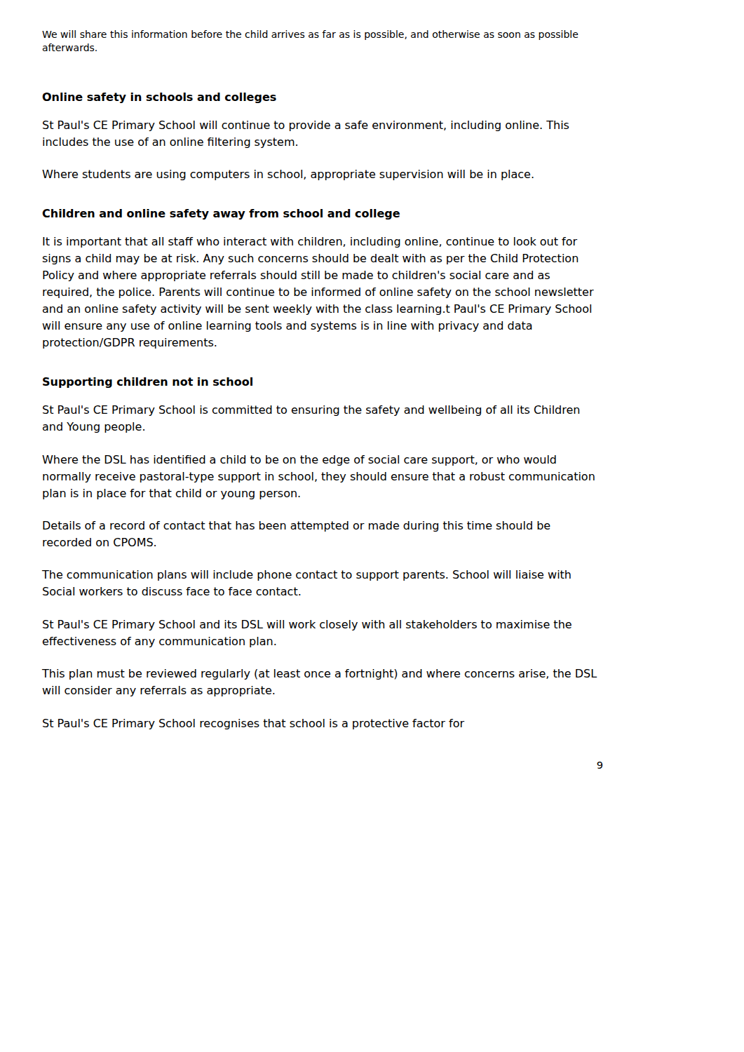We will share this information before the child arrives as far as is possible, and otherwise as soon as possible afterwards.
Online safety in schools and colleges
St Paul's CE Primary School will continue to provide a safe environment, including online. This includes the use of an online filtering system.
Where students are using computers in school, appropriate supervision will be in place.
Children and online safety away from school and college
It is important that all staff who interact with children, including online, continue to look out for signs a child may be at risk. Any such concerns should be dealt with as per the Child Protection Policy and where appropriate referrals should still be made to children's social care and as required, the police. Parents will continue to be informed of online safety on the school newsletter and an online safety activity will be sent weekly with the class learning.t Paul's CE Primary School will ensure any use of online learning tools and systems is in line with privacy and data protection/GDPR requirements.
Supporting children not in school
St Paul's CE Primary School is committed to ensuring the safety and wellbeing of all its Children and Young people.
Where the DSL has identified a child to be on the edge of social care support, or who would normally receive pastoral-type support in school, they should ensure that a robust communication plan is in place for that child or young person.
Details of a record of contact that has been attempted or made during this time should be recorded on CPOMS.
The communication plans will include phone contact to support parents. School will liaise with Social workers to discuss face to face contact.
St Paul's CE Primary School and its DSL will work closely with all stakeholders to maximise the effectiveness of any communication plan.
This plan must be reviewed regularly (at least once a fortnight) and where concerns arise, the DSL will consider any referrals as appropriate.
St Paul's CE Primary School recognises that school is a protective factor for
9